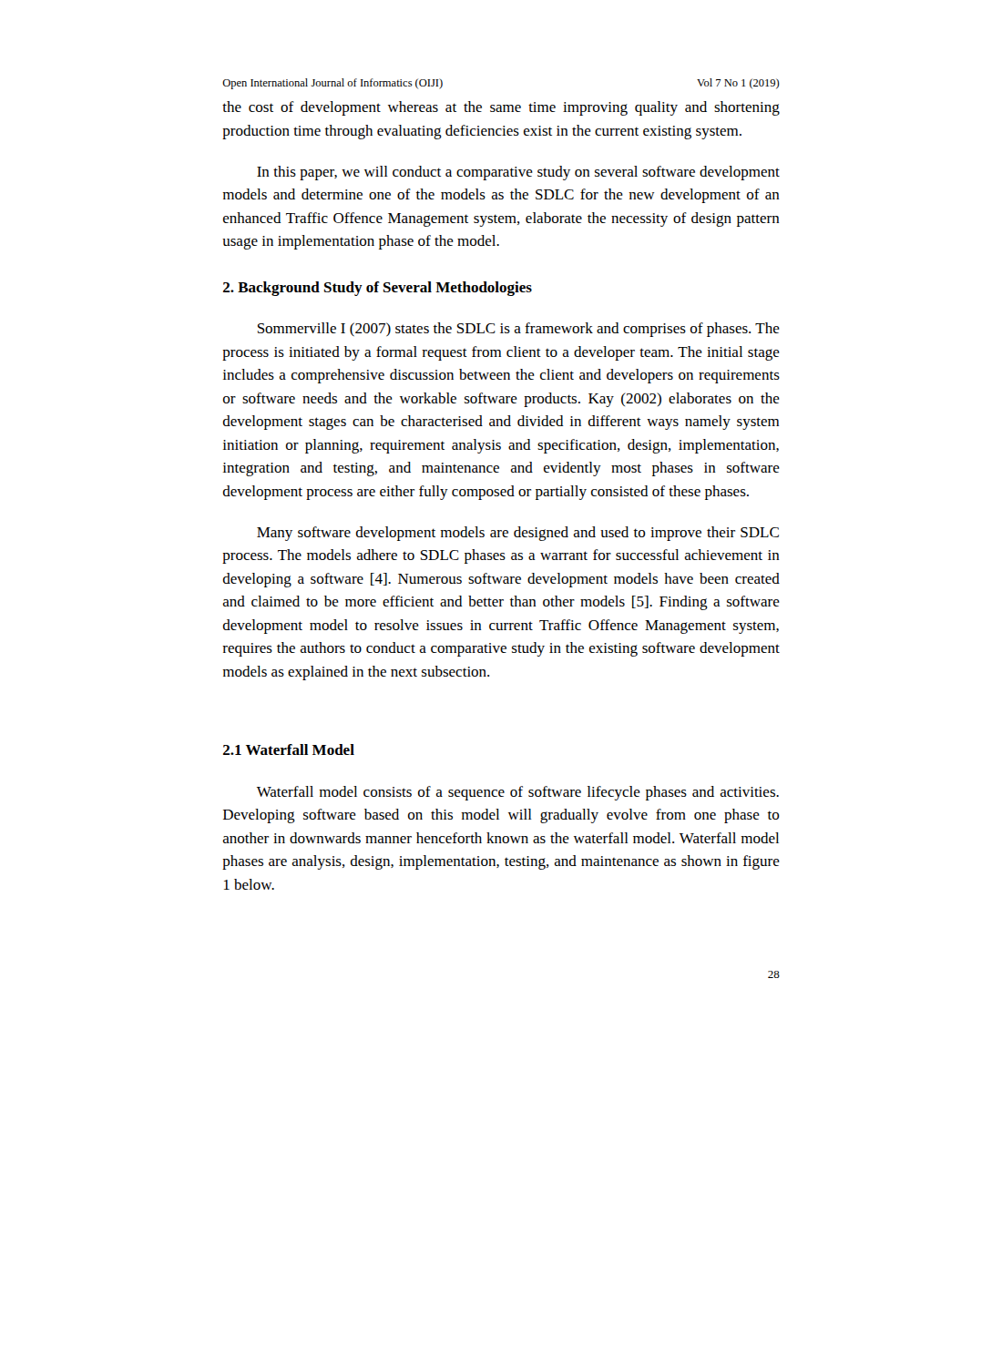Open International Journal of Informatics (OIJI)
Vol 7 No 1 (2019)
the cost of development whereas at the same time improving quality and shortening production time through evaluating deficiencies exist in the current existing system.
In this paper, we will conduct a comparative study on several software development models and determine one of the models as the SDLC for the new development of an enhanced Traffic Offence Management system, elaborate the necessity of design pattern usage in implementation phase of the model.
2. Background Study of Several Methodologies
Sommerville I (2007) states the SDLC is a framework and comprises of phases. The process is initiated by a formal request from client to a developer team. The initial stage includes a comprehensive discussion between the client and developers on requirements or software needs and the workable software products. Kay (2002) elaborates on the development stages can be characterised and divided in different ways namely system initiation or planning, requirement analysis and specification, design, implementation, integration and testing, and maintenance and evidently most phases in software development process are either fully composed or partially consisted of these phases.
Many software development models are designed and used to improve their SDLC process. The models adhere to SDLC phases as a warrant for successful achievement in developing a software [4]. Numerous software development models have been created and claimed to be more efficient and better than other models [5]. Finding a software development model to resolve issues in current Traffic Offence Management system, requires the authors to conduct a comparative study in the existing software development models as explained in the next subsection.
2.1 Waterfall Model
Waterfall model consists of a sequence of software lifecycle phases and activities. Developing software based on this model will gradually evolve from one phase to another in downwards manner henceforth known as the waterfall model. Waterfall model phases are analysis, design, implementation, testing, and maintenance as shown in figure 1 below.
28